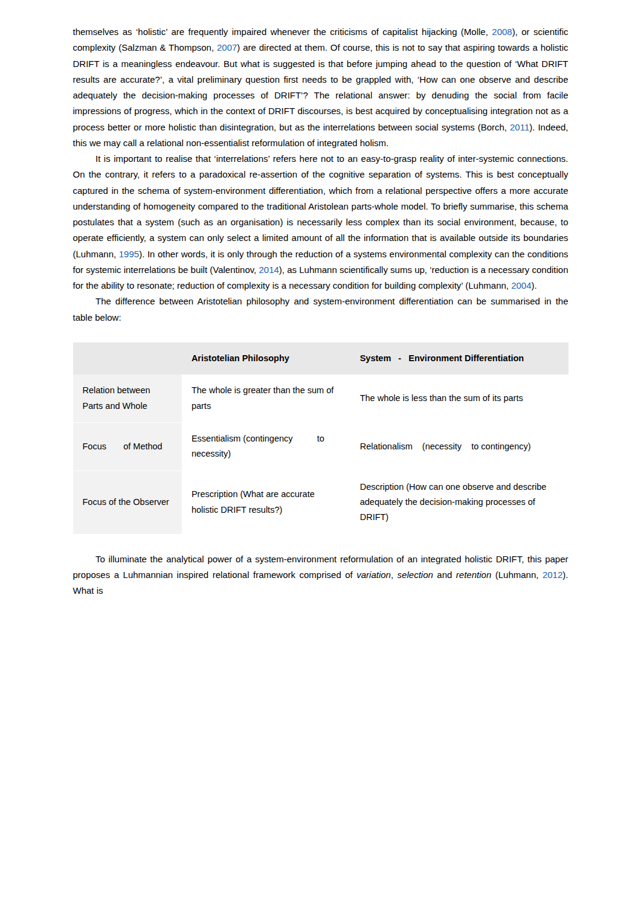themselves as ‘holistic’ are frequently impaired whenever the criticisms of capitalist hijacking (Molle, 2008), or scientific complexity (Salzman & Thompson, 2007) are directed at them. Of course, this is not to say that aspiring towards a holistic DRIFT is a meaningless endeavour. But what is suggested is that before jumping ahead to the question of ‘What DRIFT results are accurate?’, a vital preliminary question first needs to be grappled with, ‘How can one observe and describe adequately the decision-making processes of DRIFT’? The relational answer: by denuding the social from facile impressions of progress, which in the context of DRIFT discourses, is best acquired by conceptualising integration not as a process better or more holistic than disintegration, but as the interrelations between social systems (Borch, 2011). Indeed, this we may call a relational non-essentialist reformulation of integrated holism.
It is important to realise that ‘interrelations’ refers here not to an easy-to-grasp reality of inter-systemic connections. On the contrary, it refers to a paradoxical re-assertion of the cognitive separation of systems. This is best conceptually captured in the schema of system-environment differentiation, which from a relational perspective offers a more accurate understanding of homogeneity compared to the traditional Aristolean parts-whole model. To briefly summarise, this schema postulates that a system (such as an organisation) is necessarily less complex than its social environment, because, to operate efficiently, a system can only select a limited amount of all the information that is available outside its boundaries (Luhmann, 1995). In other words, it is only through the reduction of a systems environmental complexity can the conditions for systemic interrelations be built (Valentinov, 2014), as Luhmann scientifically sums up, ‘reduction is a necessary condition for the ability to resonate; reduction of complexity is a necessary condition for building complexity’ (Luhmann, 2004).
The difference between Aristotelian philosophy and system-environment differentiation can be summarised in the table below:
| | Aristotelian Philosophy | System - Environment Differentiation |
| --- | --- | --- |
| Relation between Parts and Whole | The whole is greater than the sum of parts | The whole is less than the sum of its parts |
| Focus of Method | Essentialism (contingency to necessity) | Relationalism (necessity to contingency) |
| Focus of the Observer | Prescription (What are accurate holistic DRIFT results?) | Description (How can one observe and describe adequately the decision-making processes of DRIFT) |
To illuminate the analytical power of a system-environment reformulation of an integrated holistic DRIFT, this paper proposes a Luhmannian inspired relational framework comprised of variation, selection and retention (Luhmann, 2012). What is